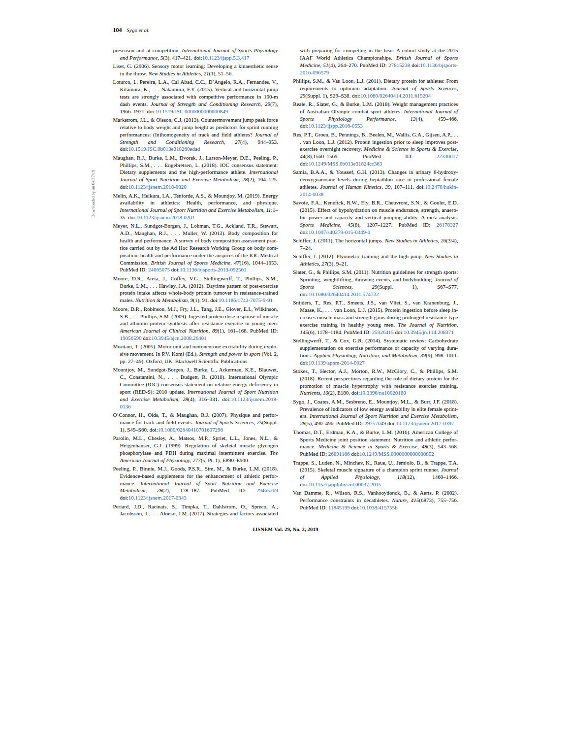Downloaded by on 04/17/19
104 Sygo et al.
preseason and at competition. International Journal of Sports Physiology and Performance, 5(3), 417–421. doi:10.1123/ijspp.5.3.417
Liset, G. (2006). Sensory motor learning: Developing a kinaesthetic sense in the throw. New Studies in Athletics, 21(1), 51–56.
Loturco, I., Pereira, L.A., Cal Abad, C.C., D’Angelo, R.A., Fernandes, V., Kitamura, K., . . . Nakamura, F.Y. (2015). Vertical and horizontal jump tests are strongly associated with competitive performance in 100-m dash events. Journal of Strength and Conditioning Research, 29(7), 1966–1971. doi:10.1519/JSC.0000000000000849
Markstrom, J.L., & Olsson, C.J. (2013). Countermovement jump peak force relative to body weight and jump height as predictors for sprint running performances: (In)homogeneity of track and field athletes? Journal of Strength and Conditioning Research, 27(4), 944–953. doi:10.1519/JSC.0b013e318260edad
Maughan, R.J., Burke, L.M., Dvorak, J., Larson-Meyer, D.E., Peeling, P., Phillips, S.M., . . . Engebretsen, L. (2018). IOC consensus statement: Dietary supplements and the high-performance athlete. International Journal of Sport Nutrition and Exercise Metabolism, 28(2), 104–125. doi:10.1123/ijsnem.2018-0020
Melin, A.K., Heikura, I.A., Tenforde, A.S., & Mountjoy, M. (2019). Energy availability in athletics: Health, performance, and physique. International Journal of Sport Nutrition and Exercise Metabolism, 11:1–35. doi:10.1123/ijsnem.2018-0201
Meyer, N.L., Sundgot-Borgen, J., Lohman, T.G., Ackland, T.R., Stewart, A.D., Maughan, R.J., . . . Muller, W. (2013). Body composition for health and performance: A survey of body composition assessment practice carried out by the Ad Hoc Research Working Group on body composition, health and performance under the auspices of the IOC Medical Commission. British Journal of Sports Medicine, 47(16), 1044–1053. PubMed ID: 24065075 doi:10.1136/bjsports-2013-092561
Moore, D.R., Areta, J., Coffey, V.G., Stellingwerff, T., Phillips, S.M., Burke, L.M., . . . Hawley, J.A. (2012). Daytime pattern of post-exercise protein intake affects whole-body protein turnover in resistance-trained males. Nutrition & Metabolism, 9(1), 91. doi:10.1186/1743-7075-9-91
Moore, D.R., Robinson, M.J., Fry, J.L., Tang, J.E., Glover, E.I., Wilkinson, S.B., . . . Phillips, S.M. (2009). Ingested protein dose response of muscle and albumin protein synthesis after resistance exercise in young men. American Journal of Clinical Nutrition, 89(1), 161–168. PubMed ID: 19056590 doi:10.3945/ajcn.2008.26401
Moritani, T. (2005). Motor unit and motoneurone excitability during explosive movement. In P.V. Komi (Ed.), Strength and power in sport (Vol. 2, pp. 27–49). Oxford, UK: Blackwell Scientific Publications.
Mountjoy, M., Sundgot-Borgen, J., Burke, L., Ackerman, K.E., Blauwet, C., Constantini, N., . . . Budgett, R. (2018). International Olympic Committee (IOC) consensus statement on relative energy deficiency in sport (RED-S): 2018 update. International Journal of Sport Nutrition and Exercise Metabolism, 28(4), 316–331. doi:10.1123/ijsnem.2018-0136
O’Connor, H., Olds, T., & Maughan, R.J. (2007). Physique and performance for track and field events. Journal of Sports Sciences, 25(Suppl. 1), S49–S60. doi:10.1080/02640410701607296
Parolin, M.L., Chesley, A., Matsos, M.P., Spriet, L.L., Jones, N.L., & Heigenhauser, G.J. (1999). Regulation of skeletal muscle glycogen phosphorylase and PDH during maximal intermittent exercise. The American Journal of Physiology, 277(5, Pt. 1), E890–E900.
Peeling, P., Binnie, M.J., Goods, P.S.R., Sim, M., & Burke, L.M. (2018). Evidence-based supplements for the enhancement of athletic performance. International Journal of Sport Nutrition and Exercise Metabolism, 28(2), 178–187. PubMed ID: 29465269 doi:10.1123/ijsnem.2017-0343
Periard, J.D., Racinais, S., Timpka, T., Dahlstrom, O., Spreco, A., Jacobsson, J., . . . Alonso, J.M. (2017). Strategies and factors associated with preparing for competing in the heat: A cohort study at the 2015 IAAF World Athletics Championships. British Journal of Sports Medicine, 51(4), 264–270. PubMed ID: 27815238 doi:10.1136/bjsports-2016-096579
Phillips, S.M., & Van Loon, L.J. (2011). Dietary protein for athletes: From requirements to optimum adaptation. Journal of Sports Sciences, 29(Suppl. 1), S29–S38. doi:10.1080/02640414.2011.619204
Reale, R., Slater, G., & Burke, L.M. (2018). Weight management practices of Australian Olympic combat sport athletes. International Journal of Sports Physiology Performance, 13(4), 459–466. doi:10.1123/ijspp.2016-0553
Res, P.T., Groen, B., Pennings, B., Beelen, M., Wallis, G.A., Gijsen, A.P., . . . van Loon, L.J. (2012). Protein ingestion prior to sleep improves post-exercise overnight recovery. Medicine & Science in Sports & Exercise, 44(8),1560–1569. PubMed ID: 22330017 doi:10.1249/MSS.0b013e31824cc363
Samia, B.A.A., & Youssef, G.H. (2013). Changes in urinary 8-hydroxydeoxyguanosine levels during heptathlon race in professional female athletes. Journal of Human Kinetics, 39, 107–111. doi:10.2478/hukin-2014-0038
Savoie, F.A., Kenefick, R.W., Ely, B.R., Cheuvront, S.N., & Goulet, E.D. (2015). Effect of hypohydration on muscle endurance, strength, anaerobic power and capacity and vertical jumping ability: A meta-analysis. Sports Medicine, 45(8), 1207–1227. PubMed ID: 26178327 doi:10.1007/s40279-015-0349-0
Schiffer, J. (2011). The horizontal jumps. New Studies in Athletics, 26(3/4), 7–24.
Schiffer, J. (2012). Plyometric training and the high jump. New Studies in Athletics, 27(3), 9–21.
Slater, G., & Phillips, S.M. (2011). Nutrition guidelines for strength sports: Sprinting, weightlifting, throwing events, and bodybuilding. Journal of Sports Sciences, 29(Suppl. 1), S67–S77. doi:10.1080/02640414.2011.574722
Snijders, T., Res, P.T., Smeets, J.S., van Vliet, S., van Kranenburg, J., Maase, K., . . . van Loon, L.J. (2015). Protein ingestion before sleep increases muscle mass and strength gains during prolonged resistance-type exercise training in healthy young men. The Journal of Nutrition, 145(6), 1178–1184. PubMed ID: 25926415 doi:10.3945/jn.114.208371
Stellingwerff, T., & Cox, G.R. (2014). Systematic review: Carbohydrate supplementation on exercise performance or capacity of varying durations. Applied Physiology, Nutrition, and Metabolism, 39(9), 998–1011. doi:10.1139/apnm-2014-0027
Stokes, T., Hector, A.J., Morton, R.W., McGlory, C., & Phillips, S.M. (2018). Recent perspectives regarding the role of dietary protein for the promotion of muscle hypertrophy with resistance exercise training. Nutrients, 10(2), E180. doi:10.3390/nu10020180
Sygo, J., Coates, A.M., Sesbreno, E., Mountjoy, M.L., & Burr, J.F. (2018). Prevalence of indicators of low energy availability in elite female sprinters. International Journal of Sport Nutrition and Exercise Metabolism, 28(5), 490–496. PubMed ID: 29757049 doi:10.1123/ijsnem.2017-0397
Thomas, D.T., Erdman, K.A., & Burke, L.M. (2016). American College of Sports Medicine joint position statement. Nutrition and athletic performance. Medicine & Science in Sports & Exercise, 48(3), 543–568. PubMed ID: 26891166 doi:10.1249/MSS.0000000000000852
Trappe, S., Luden, N., Minchev, K., Raue, U., Jemiolo, B., & Trappe, T.A. (2015). Skeletal muscle signature of a champion sprint runner. Journal of Applied Physiology, 118(12), 1460–1466. doi:10.1152/japplphysiol.00037.2015
Van Damme, R., Wilson, R.S., Vanhooydonck, B., & Aerts, P. (2002). Performance constraints in decathletes. Nature, 415(6873), 755–756. PubMed ID: 11845199 doi:10.1038/415755b
IJSNEM Vol. 29, No. 2, 2019